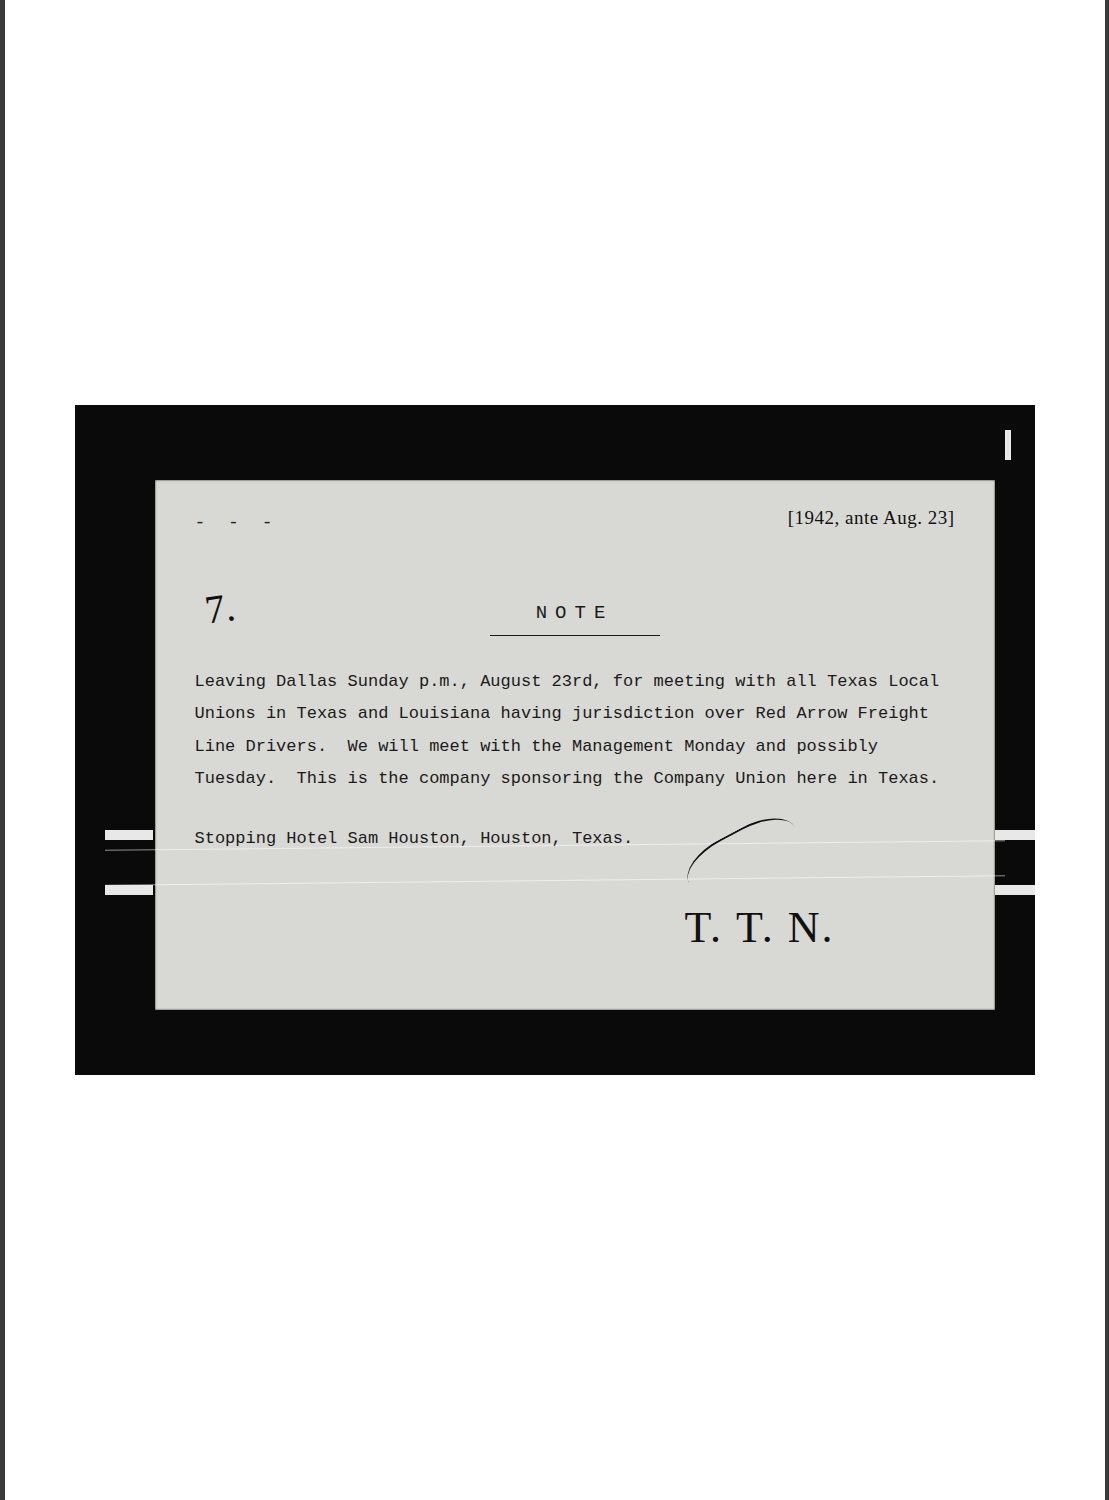- - -
[1942, ante Aug. 23]
7.   
NOTE
Leaving Dallas Sunday p.m., August 23rd, for meeting with all Texas Local Unions in Texas and Louisiana having jurisdiction over Red Arrow Freight Line Drivers. We will meet with the Management Monday and possibly Tuesday. This is the company sponsoring the Company Union here in Texas.
Stopping Hotel Sam Houston, Houston, Texas.
T. T. N.